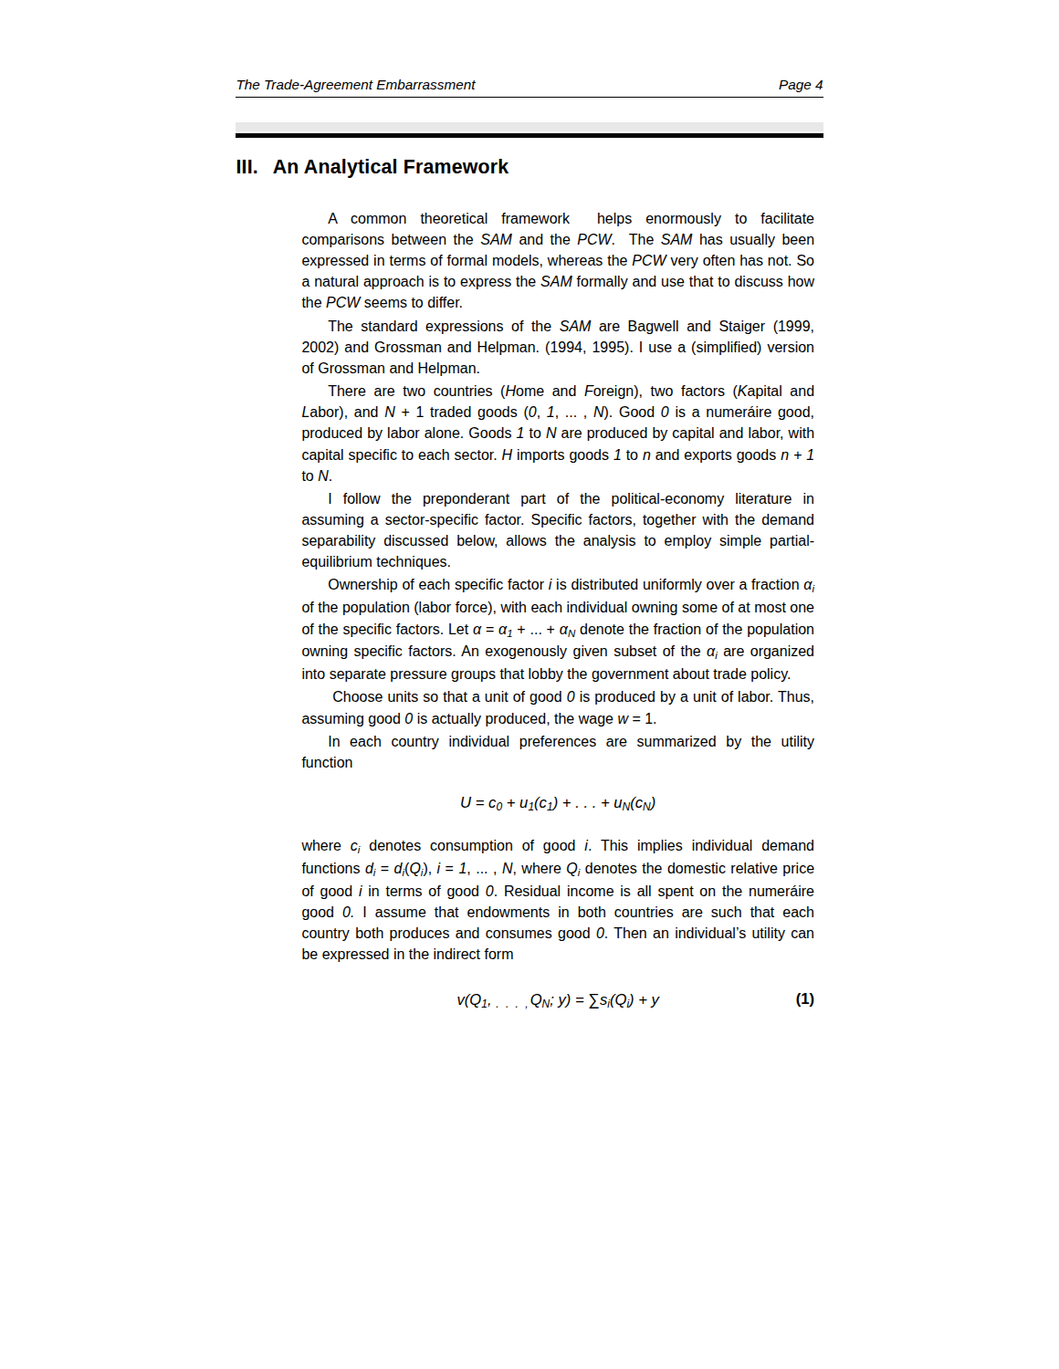The Trade-Agreement Embarrassment Page 4
III. An Analytical Framework
A common theoretical framework helps enormously to facilitate comparisons between the SAM and the PCW. The SAM has usually been expressed in terms of formal models, whereas the PCW very often has not. So a natural approach is to express the SAM formally and use that to discuss how the PCW seems to differ.
The standard expressions of the SAM are Bagwell and Staiger (1999, 2002) and Grossman and Helpman. (1994, 1995). I use a (simplified) version of Grossman and Helpman.
There are two countries (Home and Foreign), two factors (Kapital and Labor), and N + 1 traded goods (0, 1, ... , N). Good 0 is a numeráire good, produced by labor alone. Goods 1 to N are produced by capital and labor, with capital specific to each sector. H imports goods 1 to n and exports goods n + 1 to N.
I follow the preponderant part of the political-economy literature in assuming a sector-specific factor. Specific factors, together with the demand separability discussed below, allows the analysis to employ simple partial-equilibrium techniques.
Ownership of each specific factor i is distributed uniformly over a fraction αi of the population (labor force), with each individual owning some of at most one of the specific factors. Let α = α1 + ... + αN denote the fraction of the population owning specific factors. An exogenously given subset of the αi are organized into separate pressure groups that lobby the government about trade policy.
Choose units so that a unit of good 0 is produced by a unit of labor. Thus, assuming good 0 is actually produced, the wage w = 1.
In each country individual preferences are summarized by the utility function
U = c0 + u1(c1) + . . . + uN(cN)
where ci denotes consumption of good i. This implies individual demand functions di = di(Qi), i = 1, ... , N, where Qi denotes the domestic relative price of good i in terms of good 0. Residual income is all spent on the numeráire good 0. I assume that endowments in both countries are such that each country both produces and consumes good 0. Then an individual’s utility can be expressed in the indirect form
v(Q1, . . . , QN; y) = ∑si(Qi) + y (1)